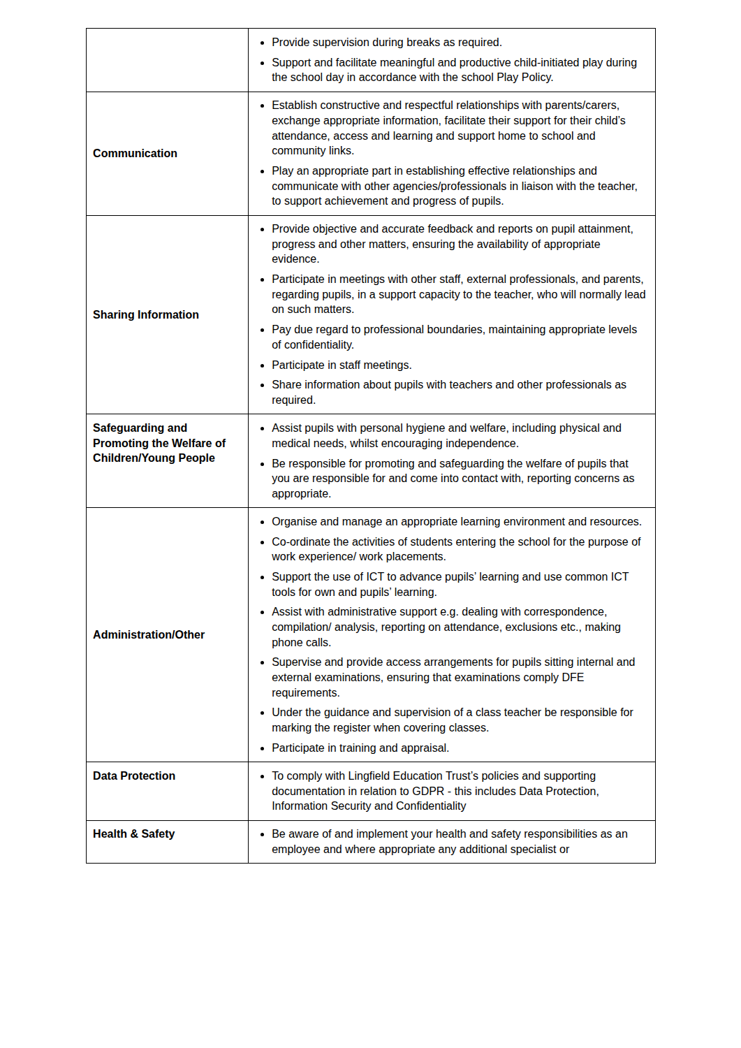| | Provide supervision during breaks as required. Support and facilitate meaningful and productive child-initiated play during the school day in accordance with the school Play Policy. |
| Communication | Establish constructive and respectful relationships with parents/carers, exchange appropriate information, facilitate their support for their child’s attendance, access and learning and support home to school and community links. Play an appropriate part in establishing effective relationships and communicate with other agencies/professionals in liaison with the teacher, to support achievement and progress of pupils. |
| Sharing Information | Provide objective and accurate feedback and reports on pupil attainment, progress and other matters, ensuring the availability of appropriate evidence. Participate in meetings with other staff, external professionals, and parents, regarding pupils, in a support capacity to the teacher, who will normally lead on such matters. Pay due regard to professional boundaries, maintaining appropriate levels of confidentiality. Participate in staff meetings. Share information about pupils with teachers and other professionals as required. |
| Safeguarding and Promoting the Welfare of Children/Young People | Assist pupils with personal hygiene and welfare, including physical and medical needs, whilst encouraging independence. Be responsible for promoting and safeguarding the welfare of pupils that you are responsible for and come into contact with, reporting concerns as appropriate. |
| Administration/Other | Organise and manage an appropriate learning environment and resources. Co-ordinate the activities of students entering the school for the purpose of work experience/ work placements. Support the use of ICT to advance pupils’ learning and use common ICT tools for own and pupils’ learning. Assist with administrative support e.g. dealing with correspondence, compilation/ analysis, reporting on attendance, exclusions etc., making phone calls. Supervise and provide access arrangements for pupils sitting internal and external examinations, ensuring that examinations comply DFE requirements. Under the guidance and supervision of a class teacher be responsible for marking the register when covering classes. Participate in training and appraisal. |
| Data Protection | To comply with Lingfield Education Trust’s policies and supporting documentation in relation to GDPR - this includes Data Protection, Information Security and Confidentiality |
| Health & Safety | Be aware of and implement your health and safety responsibilities as an employee and where appropriate any additional specialist or |